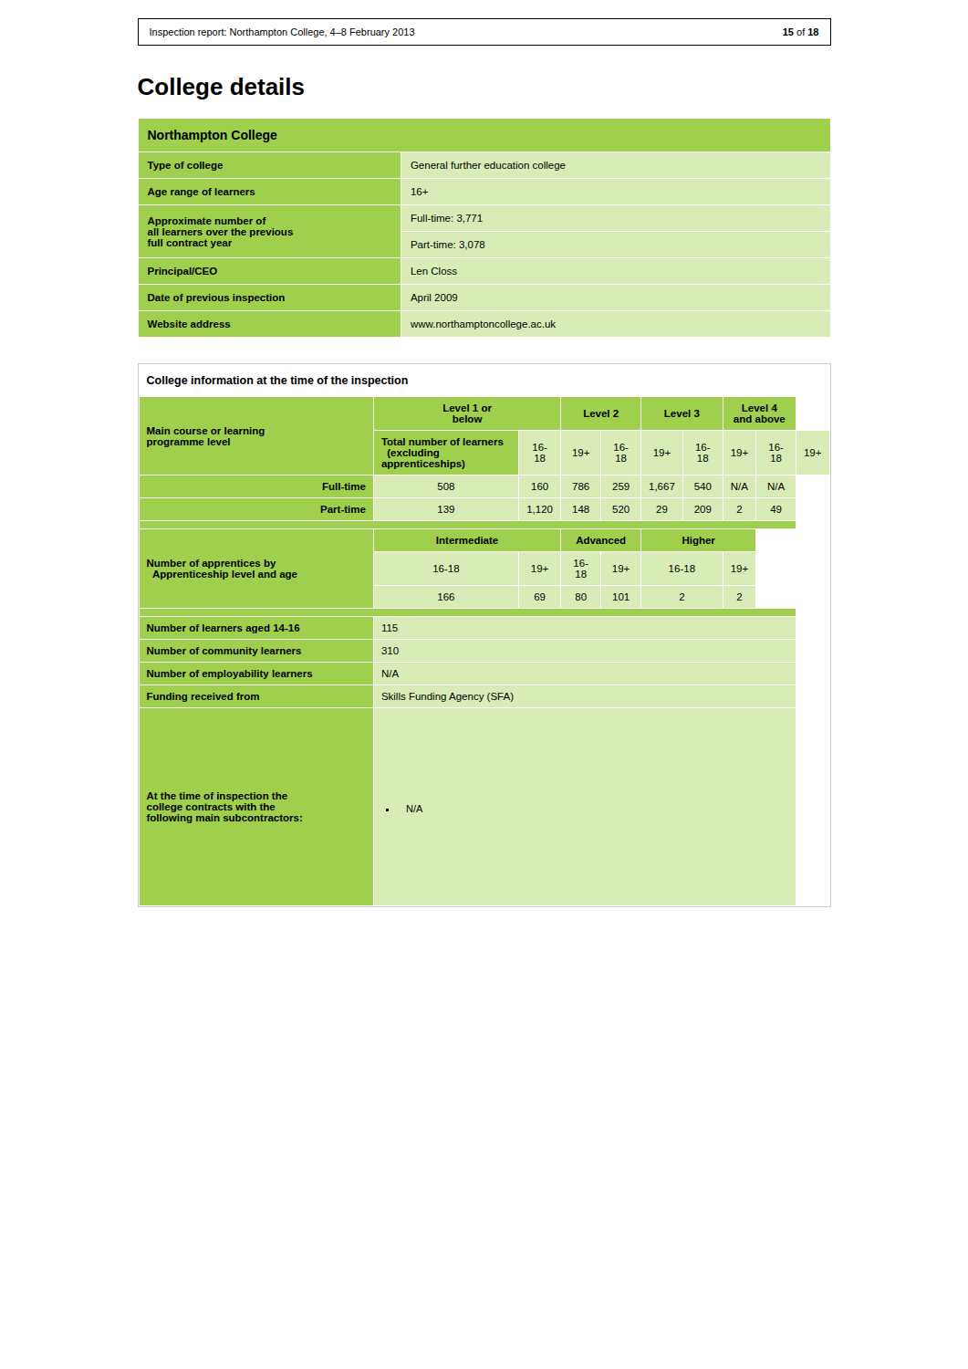Inspection report: Northampton College, 4–8 February 2013 15 of 18
College details
| Northampton College |
| Type of college | General further education college |
| Age range of learners | 16+ |
| Approximate number of all learners over the previous full contract year | Full-time: 3,771 |
| Part-time: 3,078 |
| Principal/CEO | Len Closs |
| Date of previous inspection | April 2009 |
| Website address | www.northamptoncollege.ac.uk |
| College information at the time of the inspection |
| Main course or learning programme level | Level 1 or below | Level 2 | Level 3 | Level 4 and above |
| Total number of learners (excluding apprenticeships) | 16-18 | 19+ | 16-18 | 19+ | 16-18 | 19+ | 16-18 | 19+ |
| Full-time | 508 | 160 | 786 | 259 | 1,667 | 540 | N/A | N/A |
| Part-time | 139 | 1,120 | 148 | 520 | 29 | 209 | 2 | 49 |
| Number of apprentices by Apprenticeship level and age | Intermediate | Advanced | Higher |
| 16-18 | 19+ | 16-18 | 19+ | 16-18 | 19+ |
| 166 | 69 | 80 | 101 | 2 | 2 |
| Number of learners aged 14-16 | 115 |
| Number of community learners | 310 |
| Number of employability learners | N/A |
| Funding received from | Skills Funding Agency (SFA) |
| At the time of inspection the college contracts with the following main subcontractors: | N/A |